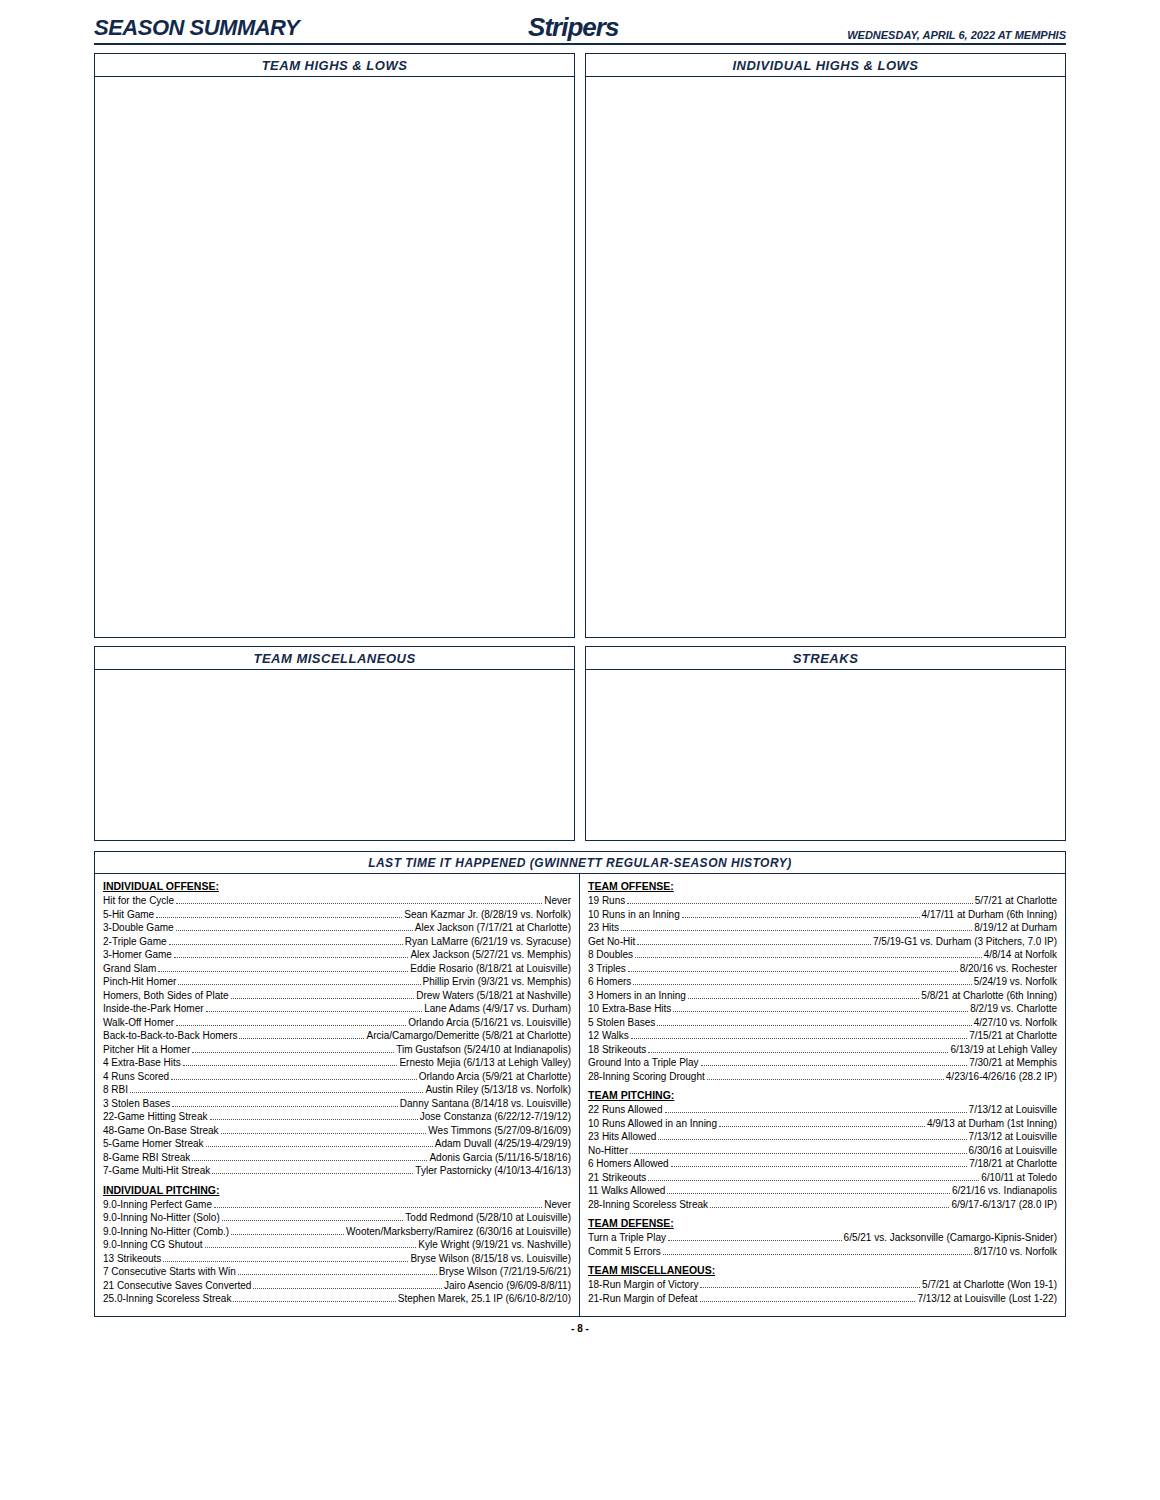Season Summary
Stripers
Wednesday, April 6, 2022 at Memphis
Team Highs & Lows
Individual Highs & Lows
Team Miscellaneous
Streaks
Last Time It Happened (Gwinnett Regular-Season History)
Individual Offense:
Hit for the Cycle Never
5-Hit Game Sean Kazmar Jr. (8/28/19 vs. Norfolk)
3-Double Game Alex Jackson (7/17/21 at Charlotte)
2-Triple Game Ryan LaMarre (6/21/19 vs. Syracuse)
3-Homer Game Alex Jackson (5/27/21 vs. Memphis)
Grand Slam Eddie Rosario (8/18/21 at Louisville)
Pinch-Hit Homer Phillip Ervin (9/3/21 vs. Memphis)
Homers, Both Sides of Plate Drew Waters (5/18/21 at Nashville)
Inside-the-Park Homer Lane Adams (4/9/17 vs. Durham)
Walk-Off Homer Orlando Arcia (5/16/21 vs. Louisville)
Back-to-Back-to-Back Homers Arcia/Camargo/Demeritte (5/8/21 at Charlotte)
Pitcher Hit a Homer Tim Gustafson (5/24/10 at Indianapolis)
4 Extra-Base Hits Ernesto Mejia (6/1/13 at Lehigh Valley)
4 Runs Scored Orlando Arcia (5/9/21 at Charlotte)
8 RBI Austin Riley (5/13/18 vs. Norfolk)
3 Stolen Bases Danny Santana (8/14/18 vs. Louisville)
22-Game Hitting Streak Jose Constanza (6/22/12-7/19/12)
48-Game On-Base Streak Wes Timmons (5/27/09-8/16/09)
5-Game Homer Streak Adam Duvall (4/25/19-4/29/19)
8-Game RBI Streak Adonis Garcia (5/11/16-5/18/16)
7-Game Multi-Hit Streak Tyler Pastornicky (4/10/13-4/16/13)
Individual Pitching:
9.0-Inning Perfect Game Never
9.0-Inning No-Hitter (Solo) Todd Redmond (5/28/10 at Louisville)
9.0-Inning No-Hitter (Comb.) Wooten/Marksberry/Ramirez (6/30/16 at Louisville)
9.0-Inning CG Shutout Kyle Wright (9/19/21 vs. Nashville)
13 Strikeouts Bryse Wilson (8/15/18 vs. Louisville)
7 Consecutive Starts with Win Bryse Wilson (7/21/19-5/6/21)
21 Consecutive Saves Converted Jairo Asencio (9/6/09-8/8/11)
25.0-Inning Scoreless Streak Stephen Marek, 25.1 IP (6/6/10-8/2/10)
Team Offense:
19 Runs 5/7/21 at Charlotte
10 Runs in an Inning 4/17/11 at Durham (6th Inning)
23 Hits 8/19/12 at Durham
Get No-Hit 7/5/19-G1 vs. Durham (3 Pitchers, 7.0 IP)
8 Doubles 4/8/14 at Norfolk
3 Triples 8/20/16 vs. Rochester
6 Homers 5/24/19 vs. Norfolk
3 Homers in an Inning 5/8/21 at Charlotte (6th Inning)
10 Extra-Base Hits 8/2/19 vs. Charlotte
5 Stolen Bases 4/27/10 vs. Norfolk
12 Walks 7/15/21 at Charlotte
18 Strikeouts 6/13/19 at Lehigh Valley
Ground Into a Triple Play 7/30/21 at Memphis
28-Inning Scoring Drought 4/23/16-4/26/16 (28.2 IP)
Team Pitching:
22 Runs Allowed 7/13/12 at Louisville
10 Runs Allowed in an Inning 4/9/13 at Durham (1st Inning)
23 Hits Allowed 7/13/12 at Louisville
No-Hitter 6/30/16 at Louisville
6 Homers Allowed 7/18/21 at Charlotte
21 Strikeouts 6/10/11 at Toledo
11 Walks Allowed 6/21/16 vs. Indianapolis
28-Inning Scoreless Streak 6/9/17-6/13/17 (28.0 IP)
Team Defense:
Turn a Triple Play 6/5/21 vs. Jacksonville (Camargo-Kipnis-Snider)
Commit 5 Errors 8/17/10 vs. Norfolk
Team Miscellaneous:
18-Run Margin of Victory 5/7/21 at Charlotte (Won 19-1)
21-Run Margin of Defeat 7/13/12 at Louisville (Lost 1-22)
- 8 -